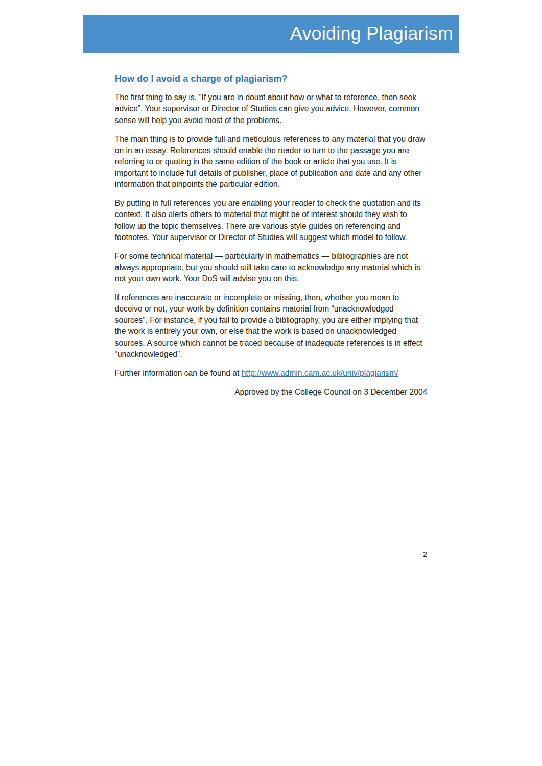Avoiding Plagiarism
How do I avoid a charge of plagiarism?
The first thing to say is, “If you are in doubt about how or what to reference, then seek advice”. Your supervisor or Director of Studies can give you advice. However, common sense will help you avoid most of the problems.
The main thing is to provide full and meticulous references to any material that you draw on in an essay. References should enable the reader to turn to the passage you are referring to or quoting in the same edition of the book or article that you use. It is important to include full details of publisher, place of publication and date and any other information that pinpoints the particular edition.
By putting in full references you are enabling your reader to check the quotation and its context. It also alerts others to material that might be of interest should they wish to follow up the topic themselves. There are various style guides on referencing and footnotes. Your supervisor or Director of Studies will suggest which model to follow.
For some technical material — particularly in mathematics — bibliographies are not always appropriate, but you should still take care to acknowledge any material which is not your own work. Your DoS will advise you on this.
If references are inaccurate or incomplete or missing, then, whether you mean to deceive or not, your work by definition contains material from “unacknowledged sources”. For instance, if you fail to provide a bibliography, you are either implying that the work is entirely your own, or else that the work is based on unacknowledged sources. A source which cannot be traced because of inadequate references is in effect “unacknowledged”.
Further information can be found at http://www.admin.cam.ac.uk/univ/plagiarism/
Approved by the College Council on 3 December 2004
2